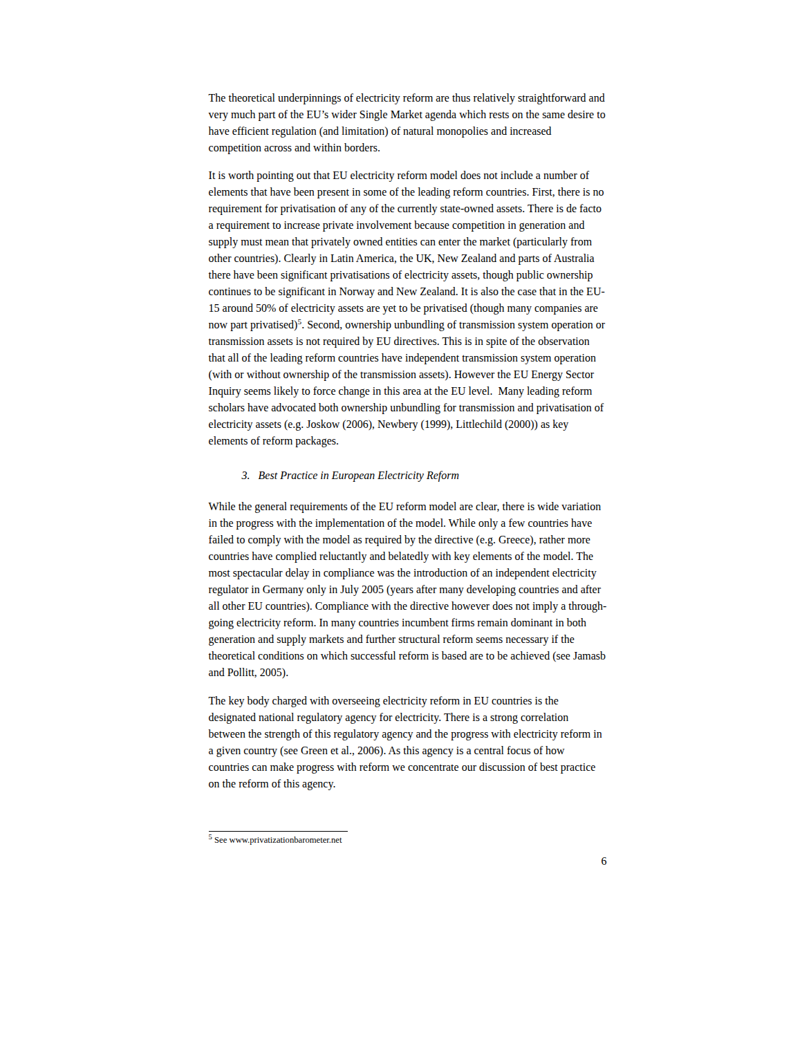The theoretical underpinnings of electricity reform are thus relatively straightforward and very much part of the EU’s wider Single Market agenda which rests on the same desire to have efficient regulation (and limitation) of natural monopolies and increased competition across and within borders.
It is worth pointing out that EU electricity reform model does not include a number of elements that have been present in some of the leading reform countries. First, there is no requirement for privatisation of any of the currently state-owned assets. There is de facto a requirement to increase private involvement because competition in generation and supply must mean that privately owned entities can enter the market (particularly from other countries). Clearly in Latin America, the UK, New Zealand and parts of Australia there have been significant privatisations of electricity assets, though public ownership continues to be significant in Norway and New Zealand. It is also the case that in the EU-15 around 50% of electricity assets are yet to be privatised (though many companies are now part privatised)5. Second, ownership unbundling of transmission system operation or transmission assets is not required by EU directives. This is in spite of the observation that all of the leading reform countries have independent transmission system operation (with or without ownership of the transmission assets). However the EU Energy Sector Inquiry seems likely to force change in this area at the EU level. Many leading reform scholars have advocated both ownership unbundling for transmission and privatisation of electricity assets (e.g. Joskow (2006), Newbery (1999), Littlechild (2000)) as key elements of reform packages.
3. Best Practice in European Electricity Reform
While the general requirements of the EU reform model are clear, there is wide variation in the progress with the implementation of the model. While only a few countries have failed to comply with the model as required by the directive (e.g. Greece), rather more countries have complied reluctantly and belatedly with key elements of the model. The most spectacular delay in compliance was the introduction of an independent electricity regulator in Germany only in July 2005 (years after many developing countries and after all other EU countries). Compliance with the directive however does not imply a through-going electricity reform. In many countries incumbent firms remain dominant in both generation and supply markets and further structural reform seems necessary if the theoretical conditions on which successful reform is based are to be achieved (see Jamasb and Pollitt, 2005).
The key body charged with overseeing electricity reform in EU countries is the designated national regulatory agency for electricity. There is a strong correlation between the strength of this regulatory agency and the progress with electricity reform in a given country (see Green et al., 2006). As this agency is a central focus of how countries can make progress with reform we concentrate our discussion of best practice on the reform of this agency.
5 See www.privatizationbarometer.net
6